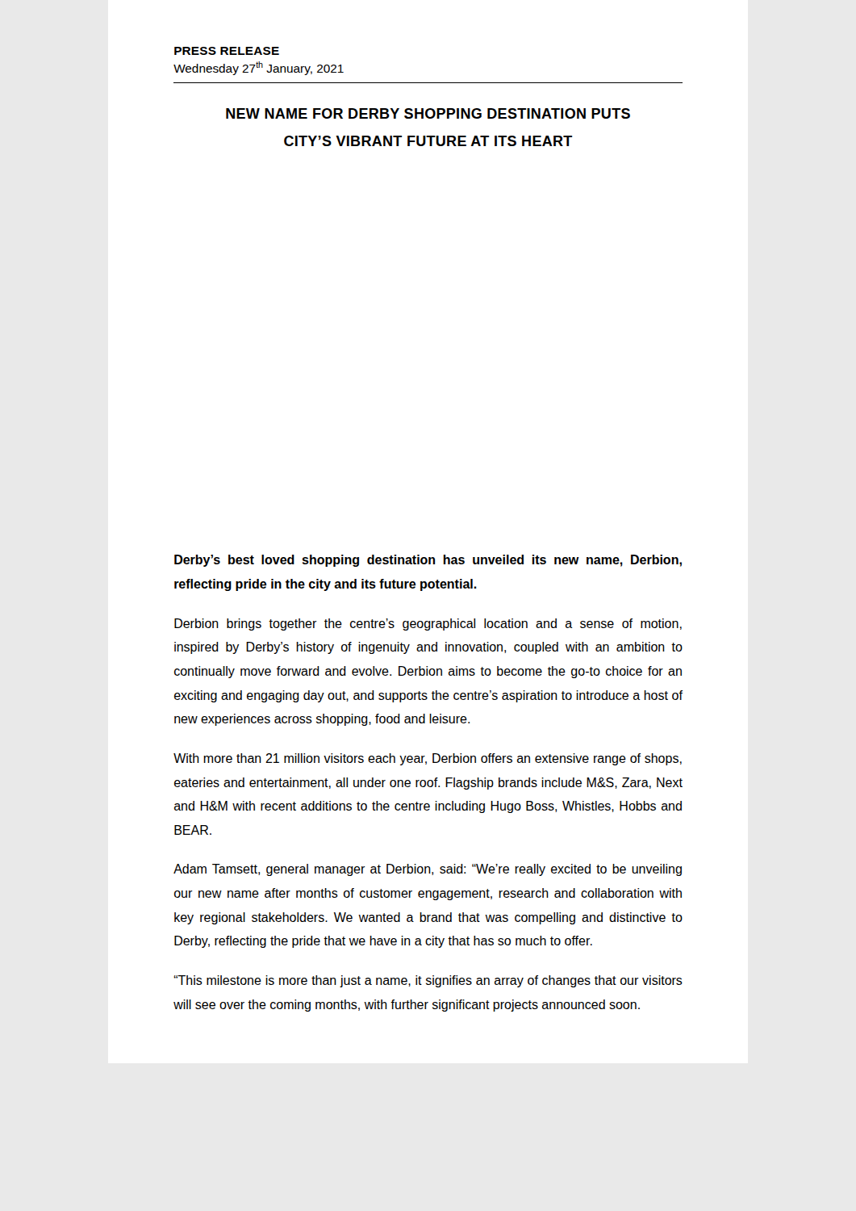PRESS RELEASE
Wednesday 27th January, 2021
NEW NAME FOR DERBY SHOPPING DESTINATION PUTS
CITY’S VIBRANT FUTURE AT ITS HEART
Derby’s best loved shopping destination has unveiled its new name, Derbion, reflecting pride in the city and its future potential.
Derbion brings together the centre’s geographical location and a sense of motion, inspired by Derby’s history of ingenuity and innovation, coupled with an ambition to continually move forward and evolve. Derbion aims to become the go-to choice for an exciting and engaging day out, and supports the centre’s aspiration to introduce a host of new experiences across shopping, food and leisure.
With more than 21 million visitors each year, Derbion offers an extensive range of shops, eateries and entertainment, all under one roof. Flagship brands include M&S, Zara, Next and H&M with recent additions to the centre including Hugo Boss, Whistles, Hobbs and BEAR.
Adam Tamsett, general manager at Derbion, said: “We’re really excited to be unveiling our new name after months of customer engagement, research and collaboration with key regional stakeholders. We wanted a brand that was compelling and distinctive to Derby, reflecting the pride that we have in a city that has so much to offer.
“This milestone is more than just a name, it signifies an array of changes that our visitors will see over the coming months, with further significant projects announced soon.